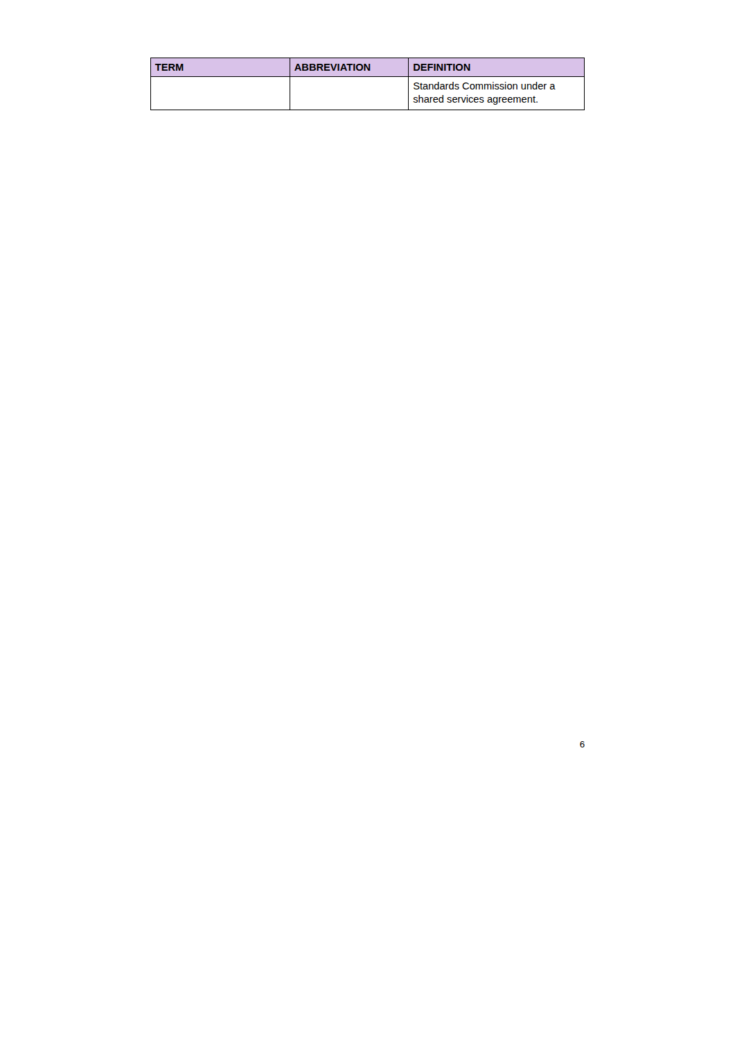| TERM | ABBREVIATION | DEFINITION |
| --- | --- | --- |
| | | Standards Commission under a shared services agreement. |
6